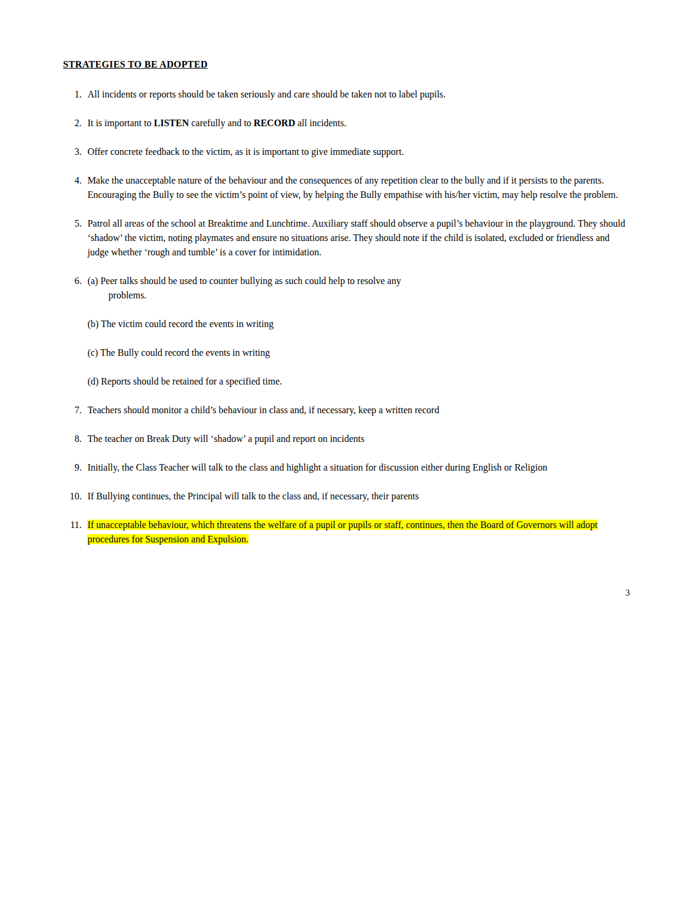STRATEGIES TO BE ADOPTED
All incidents or reports should be taken seriously and care should be taken not to label pupils.
It is important to LISTEN carefully and to RECORD all incidents.
Offer concrete feedback to the victim, as it is important to give immediate support.
Make the unacceptable nature of the behaviour and the consequences of any repetition clear to the bully and if it persists to the parents. Encouraging the Bully to see the victim’s point of view, by helping the Bully empathise with his/her victim, may help resolve the problem.
Patrol all areas of the school at Breaktime and Lunchtime. Auxiliary staff should observe a pupil’s behaviour in the playground. They should ‘shadow’ the victim, noting playmates and ensure no situations arise. They should note if the child is isolated, excluded or friendless and judge whether ‘rough and tumble’ is a cover for intimidation.
(a) Peer talks should be used to counter bullying as such could help to resolve any
problems.
(b) The victim could record the events in writing
(c) The Bully could record the events in writing
(d) Reports should be retained for a specified time.
Teachers should monitor a child’s behaviour in class and, if necessary, keep a written record
The teacher on Break Duty will ‘shadow’ a pupil and report on incidents
Initially, the Class Teacher will talk to the class and highlight a situation for discussion either during English or Religion
If Bullying continues, the Principal will talk to the class and, if necessary, their parents
If unacceptable behaviour, which threatens the welfare of a pupil or pupils or staff, continues, then the Board of Governors will adopt procedures for Suspension and Expulsion.
3